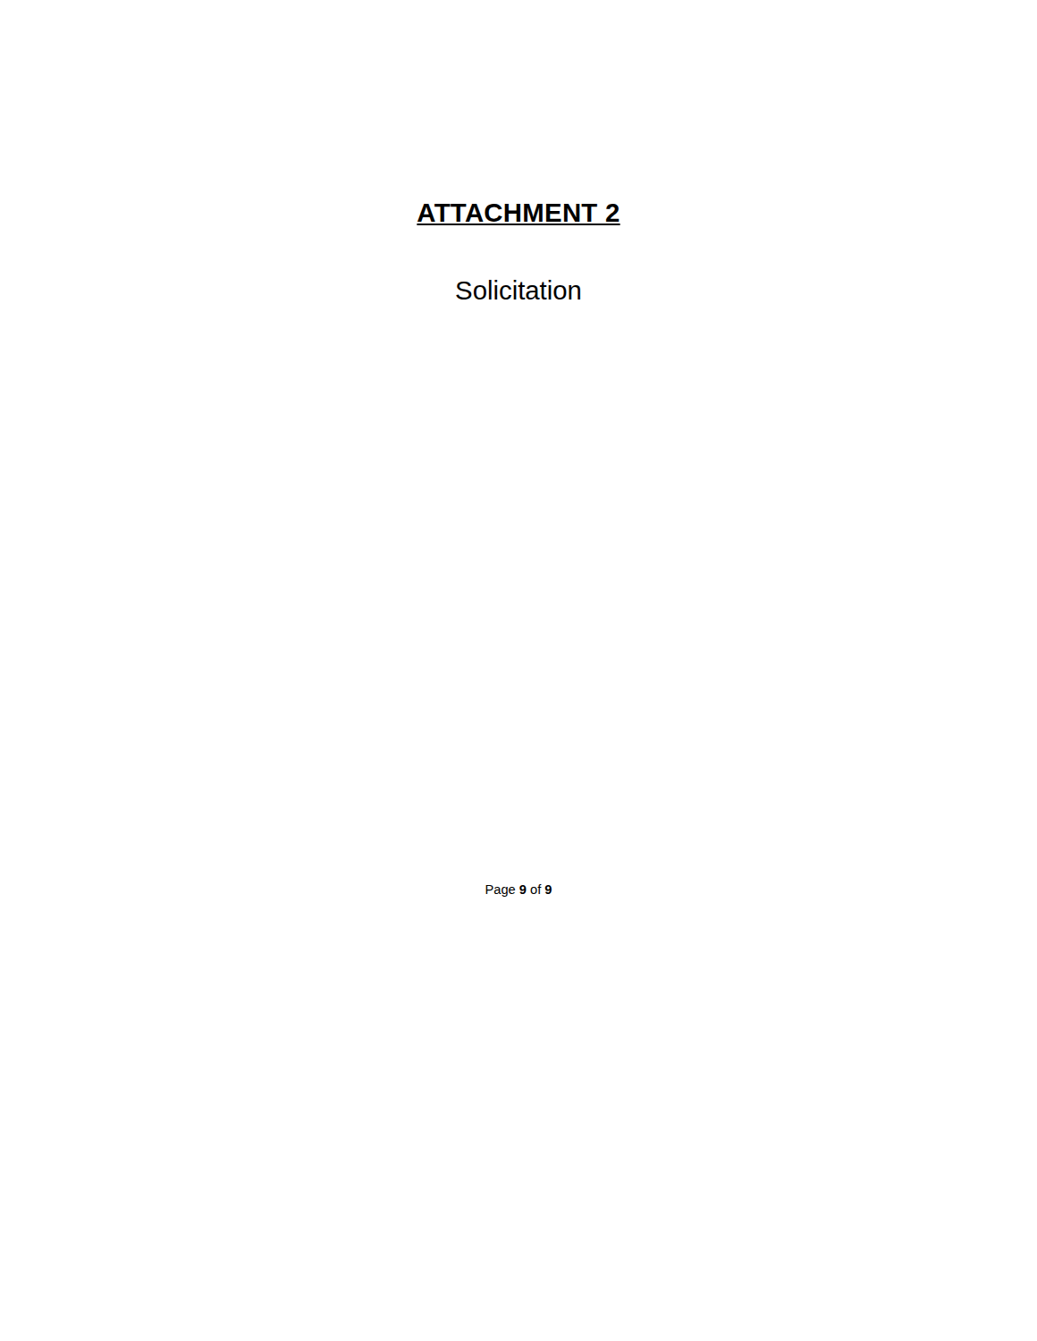ATTACHMENT 2
Solicitation
Page 9 of 9